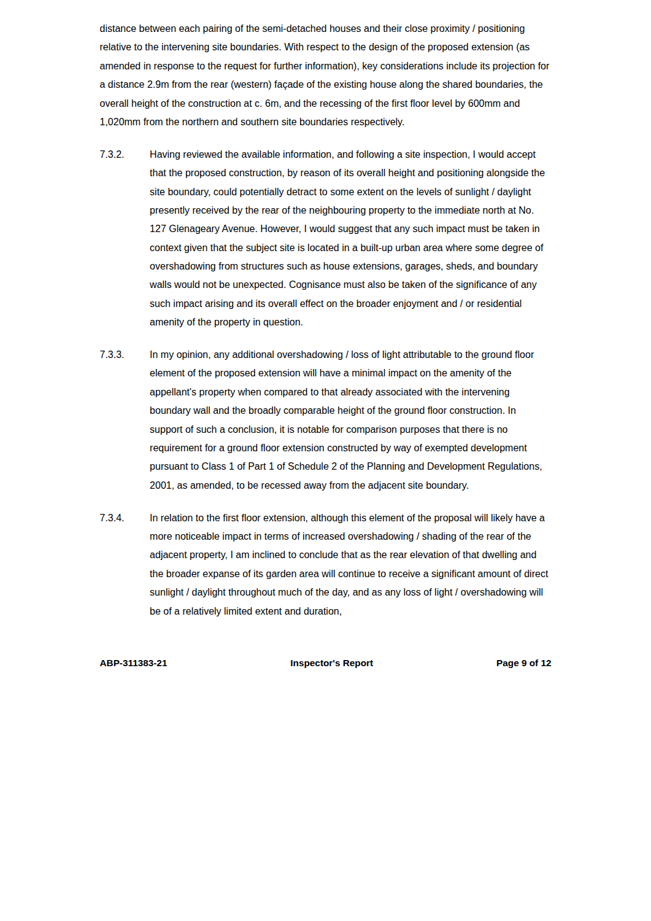distance between each pairing of the semi-detached houses and their close proximity / positioning relative to the intervening site boundaries. With respect to the design of the proposed extension (as amended in response to the request for further information), key considerations include its projection for a distance 2.9m from the rear (western) façade of the existing house along the shared boundaries, the overall height of the construction at c. 6m, and the recessing of the first floor level by 600mm and 1,020mm from the northern and southern site boundaries respectively.
7.3.2.
Having reviewed the available information, and following a site inspection, I would accept that the proposed construction, by reason of its overall height and positioning alongside the site boundary, could potentially detract to some extent on the levels of sunlight / daylight presently received by the rear of the neighbouring property to the immediate north at No. 127 Glenageary Avenue. However, I would suggest that any such impact must be taken in context given that the subject site is located in a built-up urban area where some degree of overshadowing from structures such as house extensions, garages, sheds, and boundary walls would not be unexpected. Cognisance must also be taken of the significance of any such impact arising and its overall effect on the broader enjoyment and / or residential amenity of the property in question.
7.3.3.
In my opinion, any additional overshadowing / loss of light attributable to the ground floor element of the proposed extension will have a minimal impact on the amenity of the appellant's property when compared to that already associated with the intervening boundary wall and the broadly comparable height of the ground floor construction. In support of such a conclusion, it is notable for comparison purposes that there is no requirement for a ground floor extension constructed by way of exempted development pursuant to Class 1 of Part 1 of Schedule 2 of the Planning and Development Regulations, 2001, as amended, to be recessed away from the adjacent site boundary.
7.3.4.
In relation to the first floor extension, although this element of the proposal will likely have a more noticeable impact in terms of increased overshadowing / shading of the rear of the adjacent property, I am inclined to conclude that as the rear elevation of that dwelling and the broader expanse of its garden area will continue to receive a significant amount of direct sunlight / daylight throughout much of the day, and as any loss of light / overshadowing will be of a relatively limited extent and duration,
ABP-311383-21
Inspector's Report
Page 9 of 12